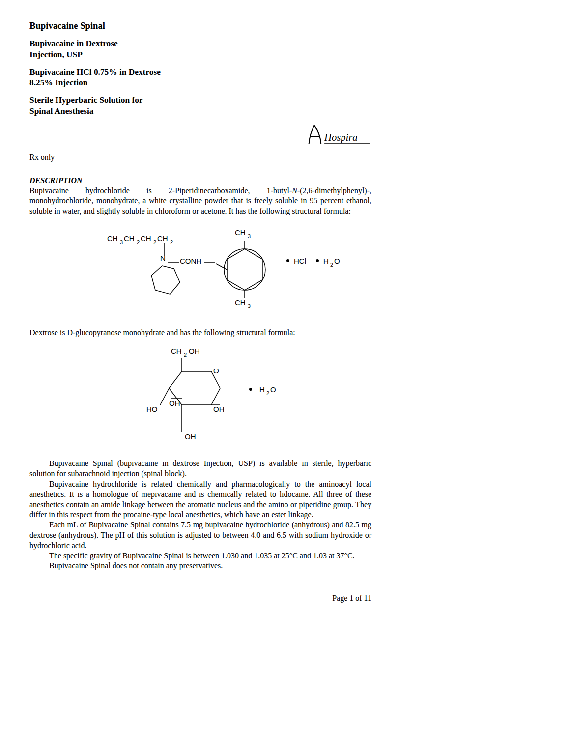Bupivacaine Spinal
Bupivacaine in Dextrose
Injection, USP
Bupivacaine HCl 0.75% in Dextrose
8.25% Injection
Sterile Hyperbaric Solution for
Spinal Anesthesia
Rx only
DESCRIPTION
Bupivacaine hydrochloride is 2-Piperidinecarboxamide, 1-butyl-N-(2,6-dimethylphenyl)-, monohydrochloride, monohydrate, a white crystalline powder that is freely soluble in 95 percent ethanol, soluble in water, and slightly soluble in chloroform or acetone. It has the following structural formula:
Dextrose is D-glucopyranose monohydrate and has the following structural formula:
Bupivacaine Spinal (bupivacaine in dextrose Injection, USP) is available in sterile, hyperbaric solution for subarachnoid injection (spinal block).
Bupivacaine hydrochloride is related chemically and pharmacologically to the aminoacyl local anesthetics. It is a homologue of mepivacaine and is chemically related to lidocaine. All three of these anesthetics contain an amide linkage between the aromatic nucleus and the amino or piperidine group. They differ in this respect from the procaine-type local anesthetics, which have an ester linkage.
Each mL of Bupivacaine Spinal contains 7.5 mg bupivacaine hydrochloride (anhydrous) and 82.5 mg dextrose (anhydrous). The pH of this solution is adjusted to between 4.0 and 6.5 with sodium hydroxide or hydrochloric acid.
The specific gravity of Bupivacaine Spinal is between 1.030 and 1.035 at 25°C and 1.03 at 37°C.
Bupivacaine Spinal does not contain any preservatives.
Page 1 of 11